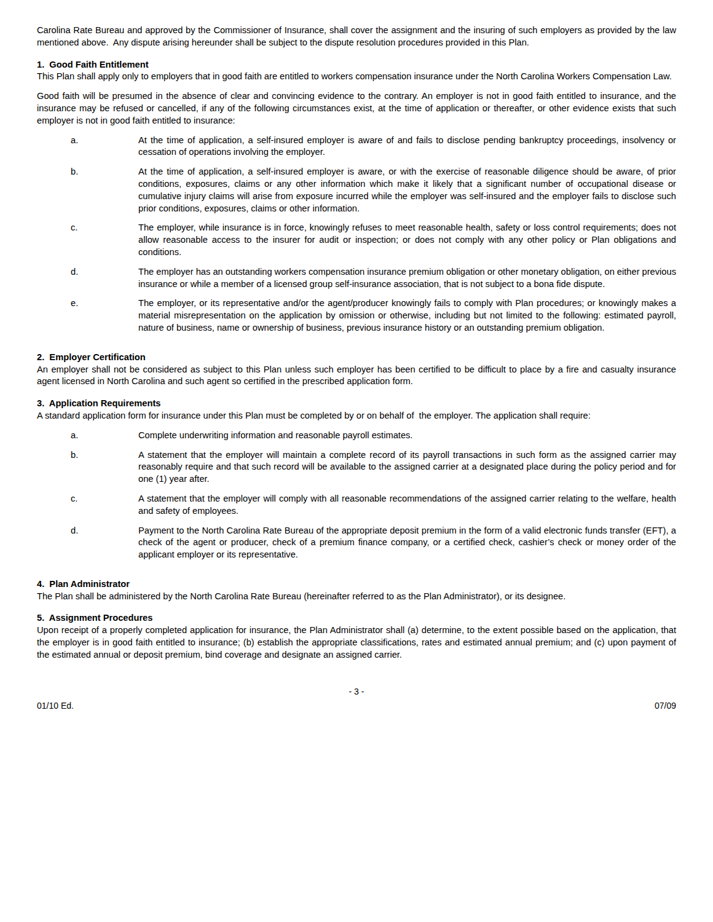Carolina Rate Bureau and approved by the Commissioner of Insurance, shall cover the assignment and the insuring of such employers as provided by the law mentioned above. Any dispute arising hereunder shall be subject to the dispute resolution procedures provided in this Plan.
1. Good Faith Entitlement
This Plan shall apply only to employers that in good faith are entitled to workers compensation insurance under the North Carolina Workers Compensation Law.
Good faith will be presumed in the absence of clear and convincing evidence to the contrary. An employer is not in good faith entitled to insurance, and the insurance may be refused or cancelled, if any of the following circumstances exist, at the time of application or thereafter, or other evidence exists that such employer is not in good faith entitled to insurance:
| a. | At the time of application, a self-insured employer is aware of and fails to disclose pending bankruptcy proceedings, insolvency or cessation of operations involving the employer. |
| b. | At the time of application, a self-insured employer is aware, or with the exercise of reasonable diligence should be aware, of prior conditions, exposures, claims or any other information which make it likely that a significant number of occupational disease or cumulative injury claims will arise from exposure incurred while the employer was self-insured and the employer fails to disclose such prior conditions, exposures, claims or other information. |
| c. | The employer, while insurance is in force, knowingly refuses to meet reasonable health, safety or loss control requirements; does not allow reasonable access to the insurer for audit or inspection; or does not comply with any other policy or Plan obligations and conditions. |
| d. | The employer has an outstanding workers compensation insurance premium obligation or other monetary obligation, on either previous insurance or while a member of a licensed group self-insurance association, that is not subject to a bona fide dispute. |
| e. | The employer, or its representative and/or the agent/producer knowingly fails to comply with Plan procedures; or knowingly makes a material misrepresentation on the application by omission or otherwise, including but not limited to the following: estimated payroll, nature of business, name or ownership of business, previous insurance history or an outstanding premium obligation. |
2. Employer Certification
An employer shall not be considered as subject to this Plan unless such employer has been certified to be difficult to place by a fire and casualty insurance agent licensed in North Carolina and such agent so certified in the prescribed application form.
3. Application Requirements
A standard application form for insurance under this Plan must be completed by or on behalf of the employer. The application shall require:
| a. | Complete underwriting information and reasonable payroll estimates. |
| b. | A statement that the employer will maintain a complete record of its payroll transactions in such form as the assigned carrier may reasonably require and that such record will be available to the assigned carrier at a designated place during the policy period and for one (1) year after. |
| c. | A statement that the employer will comply with all reasonable recommendations of the assigned carrier relating to the welfare, health and safety of employees. |
| d. | Payment to the North Carolina Rate Bureau of the appropriate deposit premium in the form of a valid electronic funds transfer (EFT), a check of the agent or producer, check of a premium finance company, or a certified check, cashier’s check or money order of the applicant employer or its representative. |
4. Plan Administrator
The Plan shall be administered by the North Carolina Rate Bureau (hereinafter referred to as the Plan Administrator), or its designee.
5. Assignment Procedures
Upon receipt of a properly completed application for insurance, the Plan Administrator shall (a) determine, to the extent possible based on the application, that the employer is in good faith entitled to insurance; (b) establish the appropriate classifications, rates and estimated annual premium; and (c) upon payment of the estimated annual or deposit premium, bind coverage and designate an assigned carrier.
- 3 -
01/10 Ed.
07/09